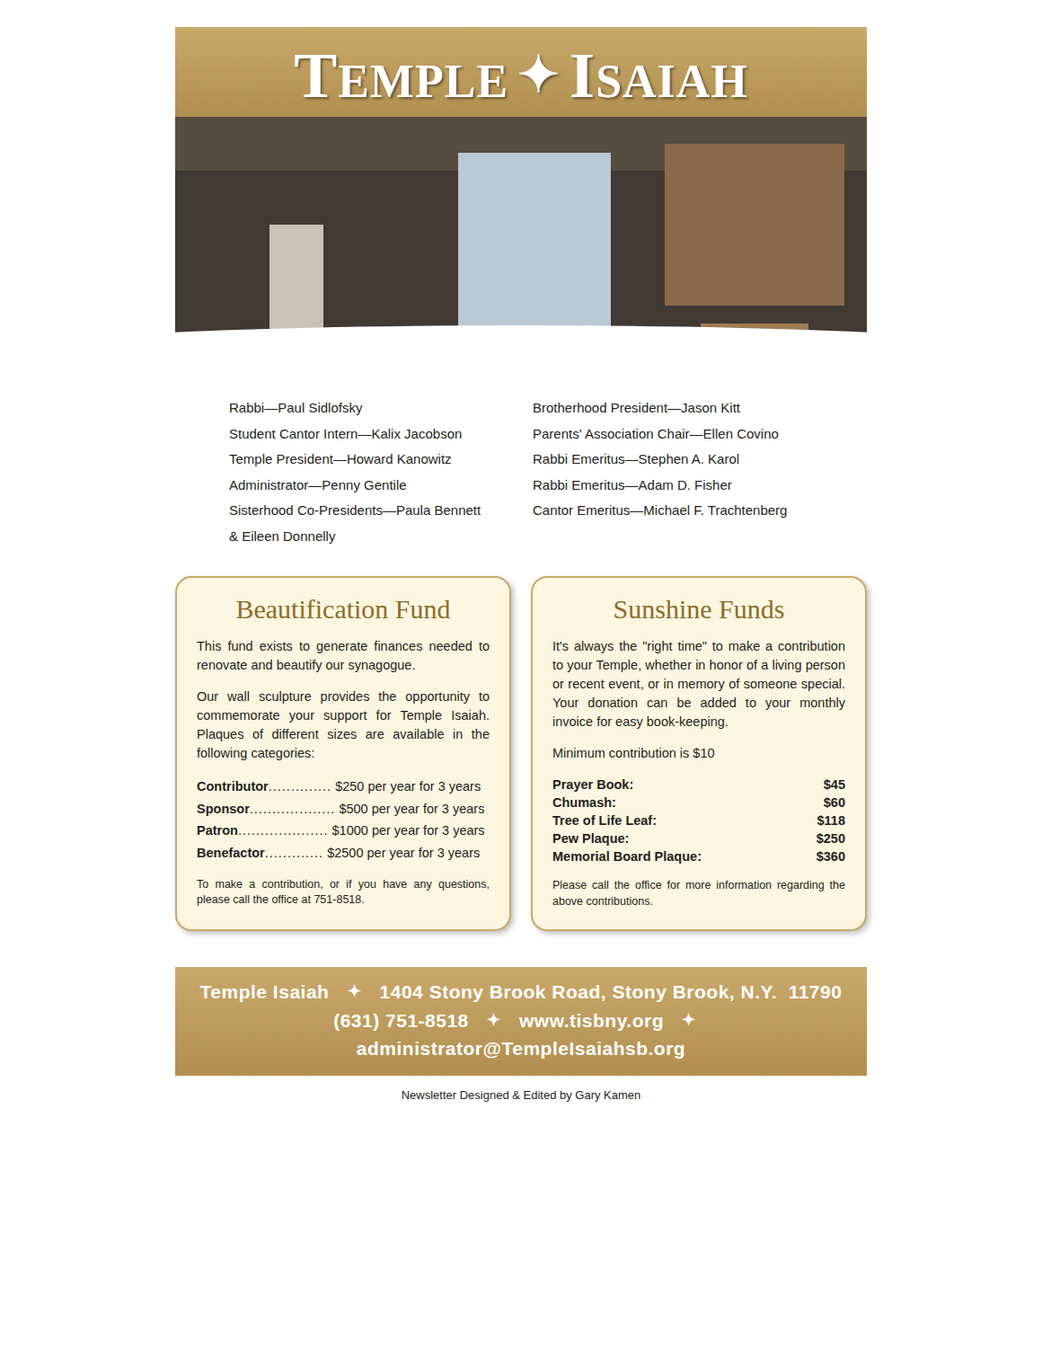TEMPLE✦ISAIAH
Rabbi—Paul Sidlofsky
Student Cantor Intern—Kalix Jacobson
Temple President—Howard Kanowitz
Administrator—Penny Gentile
Sisterhood Co-Presidents—Paula Bennett
& Eileen Donnelly
Brotherhood President—Jason Kitt
Parents' Association Chair—Ellen Covino
Rabbi Emeritus—Stephen A. Karol
Rabbi Emeritus—Adam D. Fisher
Cantor Emeritus—Michael F. Trachtenberg
Beautification Fund
This fund exists to generate finances needed to renovate and beautify our synagogue.
Our wall sculpture provides the opportunity to commemorate your support for Temple Isaiah. Plaques of different sizes are available in the following categories:
Contributor.............. $250 per year for 3 years
Sponsor................... $500 per year for 3 years
Patron.................... $1000 per year for 3 years
Benefactor............. $2500 per year for 3 years
To make a contribution, or if you have any questions, please call the office at 751-8518.
Sunshine Funds
It's always the "right time" to make a contribution to your Temple, whether in honor of a living person or recent event, or in memory of someone special. Your donation can be added to your monthly invoice for easy book-keeping.
Minimum contribution is $10
| Prayer Book: | $45 |
| Chumash: | $60 |
| Tree of Life Leaf: | $118 |
| Pew Plaque: | $250 |
| Memorial Board Plaque: | $360 |
Please call the office for more information regarding the above contributions.
Temple Isaiah ✦ 1404 Stony Brook Road, Stony Brook, N.Y. 11790
(631) 751-8518 ✦ www.tisbny.org ✦ administrator@TempleIsaiahsb.org
Newsletter Designed & Edited by Gary Kamen